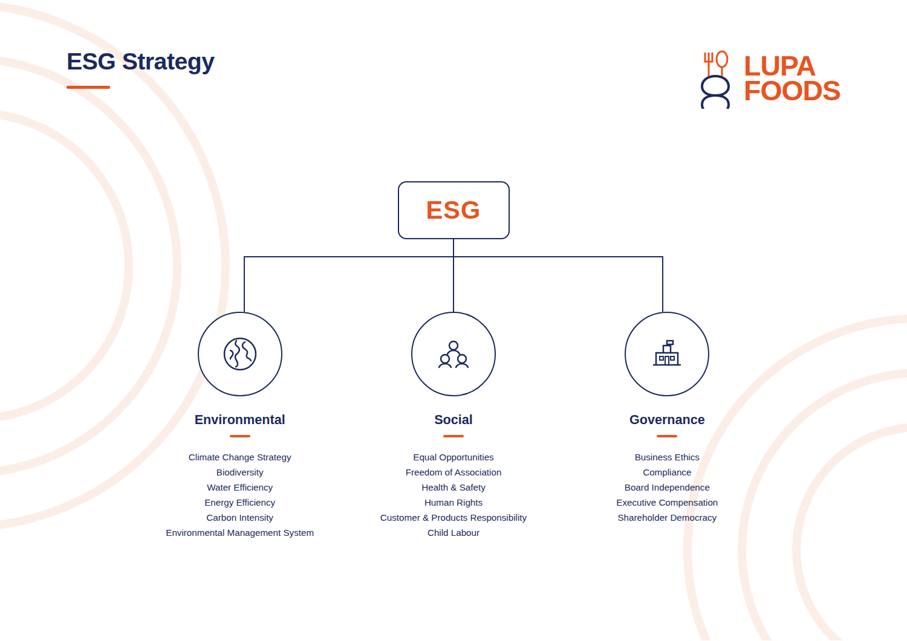ESG Strategy
LUPA
FOODS
ESG
Environmental
Climate Change Strategy
Biodiversity
Water Efficiency
Energy Efficiency
Carbon Intensity
Environmental Management System
Social
Equal Opportunities
Freedom of Association
Health & Safety
Human Rights
Customer & Products Responsibility
Child Labour
Governance
Business Ethics
Compliance
Board Independence
Executive Compensation
Shareholder Democracy